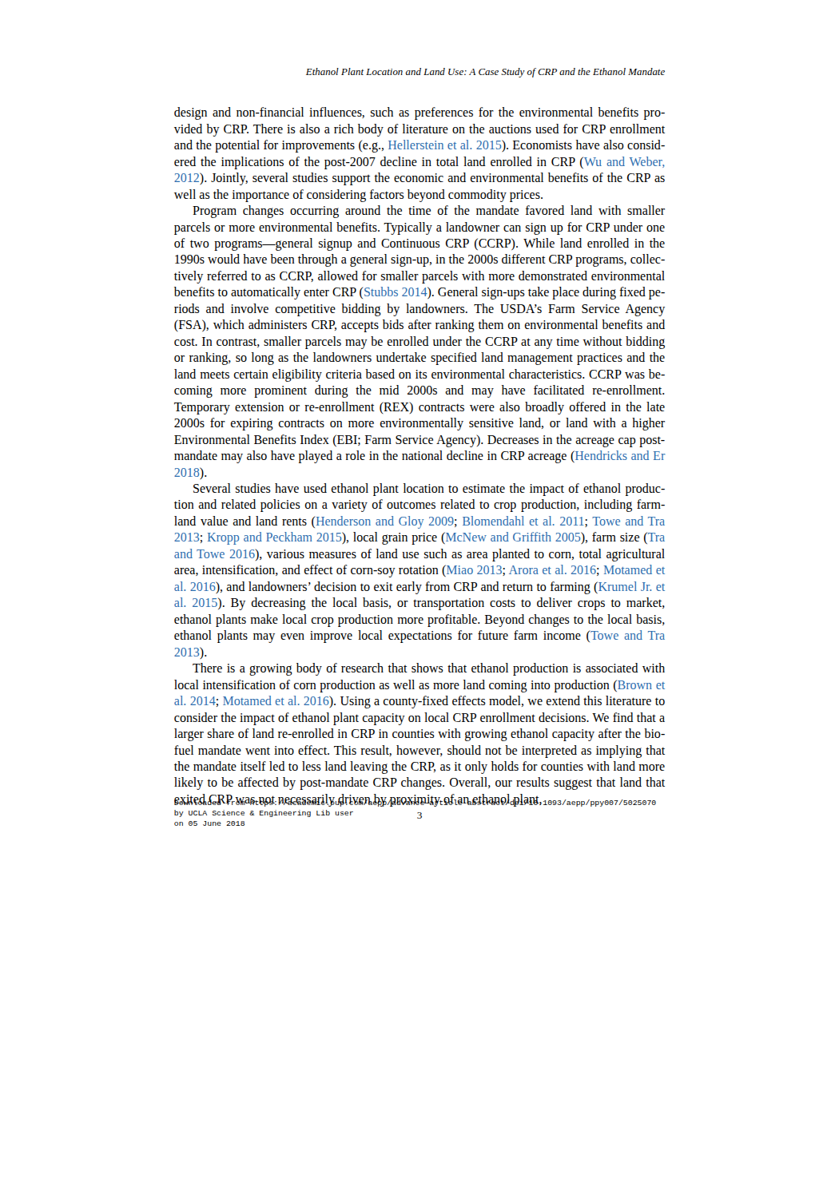Ethanol Plant Location and Land Use: A Case Study of CRP and the Ethanol Mandate
design and non-financial influences, such as preferences for the environmental benefits provided by CRP. There is also a rich body of literature on the auctions used for CRP enrollment and the potential for improvements (e.g., Hellerstein et al. 2015). Economists have also considered the implications of the post-2007 decline in total land enrolled in CRP (Wu and Weber, 2012). Jointly, several studies support the economic and environmental benefits of the CRP as well as the importance of considering factors beyond commodity prices.
Program changes occurring around the time of the mandate favored land with smaller parcels or more environmental benefits. Typically a landowner can sign up for CRP under one of two programs—general signup and Continuous CRP (CCRP). While land enrolled in the 1990s would have been through a general sign-up, in the 2000s different CRP programs, collectively referred to as CCRP, allowed for smaller parcels with more demonstrated environmental benefits to automatically enter CRP (Stubbs 2014). General sign-ups take place during fixed periods and involve competitive bidding by landowners. The USDA’s Farm Service Agency (FSA), which administers CRP, accepts bids after ranking them on environmental benefits and cost. In contrast, smaller parcels may be enrolled under the CCRP at any time without bidding or ranking, so long as the landowners undertake specified land management practices and the land meets certain eligibility criteria based on its environmental characteristics. CCRP was becoming more prominent during the mid 2000s and may have facilitated re-enrollment. Temporary extension or re-enrollment (REX) contracts were also broadly offered in the late 2000s for expiring contracts on more environmentally sensitive land, or land with a higher Environmental Benefits Index (EBI; Farm Service Agency). Decreases in the acreage cap post-mandate may also have played a role in the national decline in CRP acreage (Hendricks and Er 2018).
Several studies have used ethanol plant location to estimate the impact of ethanol production and related policies on a variety of outcomes related to crop production, including farmland value and land rents (Henderson and Gloy 2009; Blomendahl et al. 2011; Towe and Tra 2013; Kropp and Peckham 2015), local grain price (McNew and Griffith 2005), farm size (Tra and Towe 2016), various measures of land use such as area planted to corn, total agricultural area, intensification, and effect of corn-soy rotation (Miao 2013; Arora et al. 2016; Motamed et al. 2016), and landowners’ decision to exit early from CRP and return to farming (Krumel Jr. et al. 2015). By decreasing the local basis, or transportation costs to deliver crops to market, ethanol plants make local crop production more profitable. Beyond changes to the local basis, ethanol plants may even improve local expectations for future farm income (Towe and Tra 2013).
There is a growing body of research that shows that ethanol production is associated with local intensification of corn production as well as more land coming into production (Brown et al. 2014; Motamed et al. 2016). Using a county-fixed effects model, we extend this literature to consider the impact of ethanol plant capacity on local CRP enrollment decisions. We find that a larger share of land re-enrolled in CRP in counties with growing ethanol capacity after the biofuel mandate went into effect. This result, however, should not be interpreted as implying that the mandate itself led to less land leaving the CRP, as it only holds for counties with land more likely to be affected by post-mandate CRP changes. Overall, our results suggest that land that exited CRP was not necessarily driven by proximity of an ethanol plant,
3
Downloaded from https://academic.oup.com/aepp/advance-article-abstract/doi/10.1093/aepp/ppy007/5025070
by UCLA Science & Engineering Lib user
on 05 June 2018